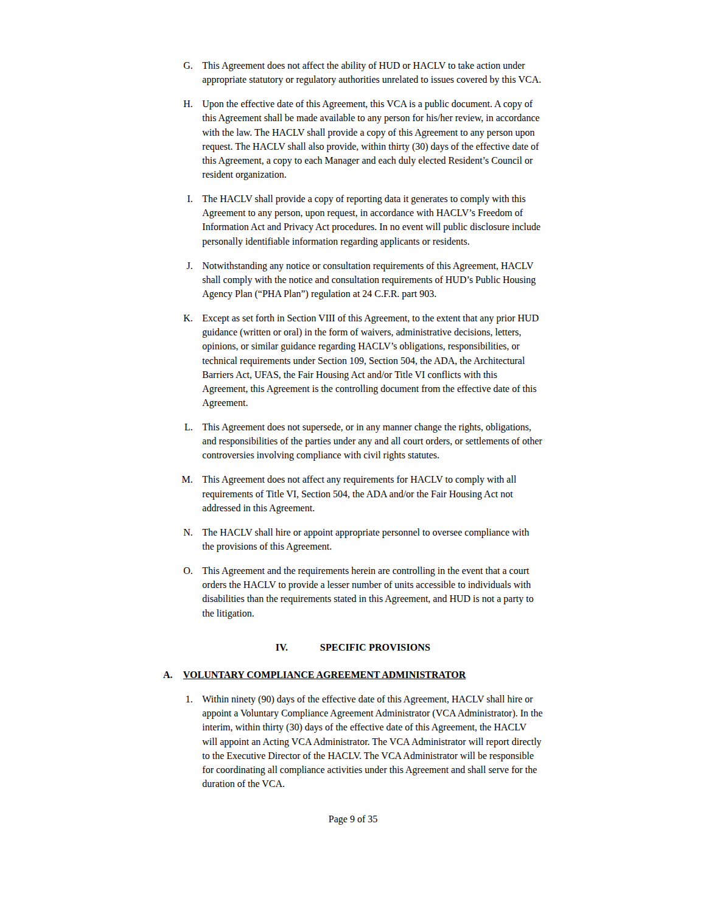This Agreement does not affect the ability of HUD or HACLV to take action under appropriate statutory or regulatory authorities unrelated to issues covered by this VCA.
Upon the effective date of this Agreement, this VCA is a public document. A copy of this Agreement shall be made available to any person for his/her review, in accordance with the law. The HACLV shall provide a copy of this Agreement to any person upon request. The HACLV shall also provide, within thirty (30) days of the effective date of this Agreement, a copy to each Manager and each duly elected Resident’s Council or resident organization.
The HACLV shall provide a copy of reporting data it generates to comply with this Agreement to any person, upon request, in accordance with HACLV’s Freedom of Information Act and Privacy Act procedures. In no event will public disclosure include personally identifiable information regarding applicants or residents.
Notwithstanding any notice or consultation requirements of this Agreement, HACLV shall comply with the notice and consultation requirements of HUD’s Public Housing Agency Plan (“PHA Plan”) regulation at 24 C.F.R. part 903.
Except as set forth in Section VIII of this Agreement, to the extent that any prior HUD guidance (written or oral) in the form of waivers, administrative decisions, letters, opinions, or similar guidance regarding HACLV’s obligations, responsibilities, or technical requirements under Section 109, Section 504, the ADA, the Architectural Barriers Act, UFAS, the Fair Housing Act and/or Title VI conflicts with this Agreement, this Agreement is the controlling document from the effective date of this Agreement.
This Agreement does not supersede, or in any manner change the rights, obligations, and responsibilities of the parties under any and all court orders, or settlements of other controversies involving compliance with civil rights statutes.
This Agreement does not affect any requirements for HACLV to comply with all requirements of Title VI, Section 504, the ADA and/or the Fair Housing Act not addressed in this Agreement.
The HACLV shall hire or appoint appropriate personnel to oversee compliance with the provisions of this Agreement.
This Agreement and the requirements herein are controlling in the event that a court orders the HACLV to provide a lesser number of units accessible to individuals with disabilities than the requirements stated in this Agreement, and HUD is not a party to the litigation.
IV. SPECIFIC PROVISIONS
A. VOLUNTARY COMPLIANCE AGREEMENT ADMINISTRATOR
Within ninety (90) days of the effective date of this Agreement, HACLV shall hire or appoint a Voluntary Compliance Agreement Administrator (VCA Administrator). In the interim, within thirty (30) days of the effective date of this Agreement, the HACLV will appoint an Acting VCA Administrator. The VCA Administrator will report directly to the Executive Director of the HACLV. The VCA Administrator will be responsible for coordinating all compliance activities under this Agreement and shall serve for the duration of the VCA.
Page 9 of 35